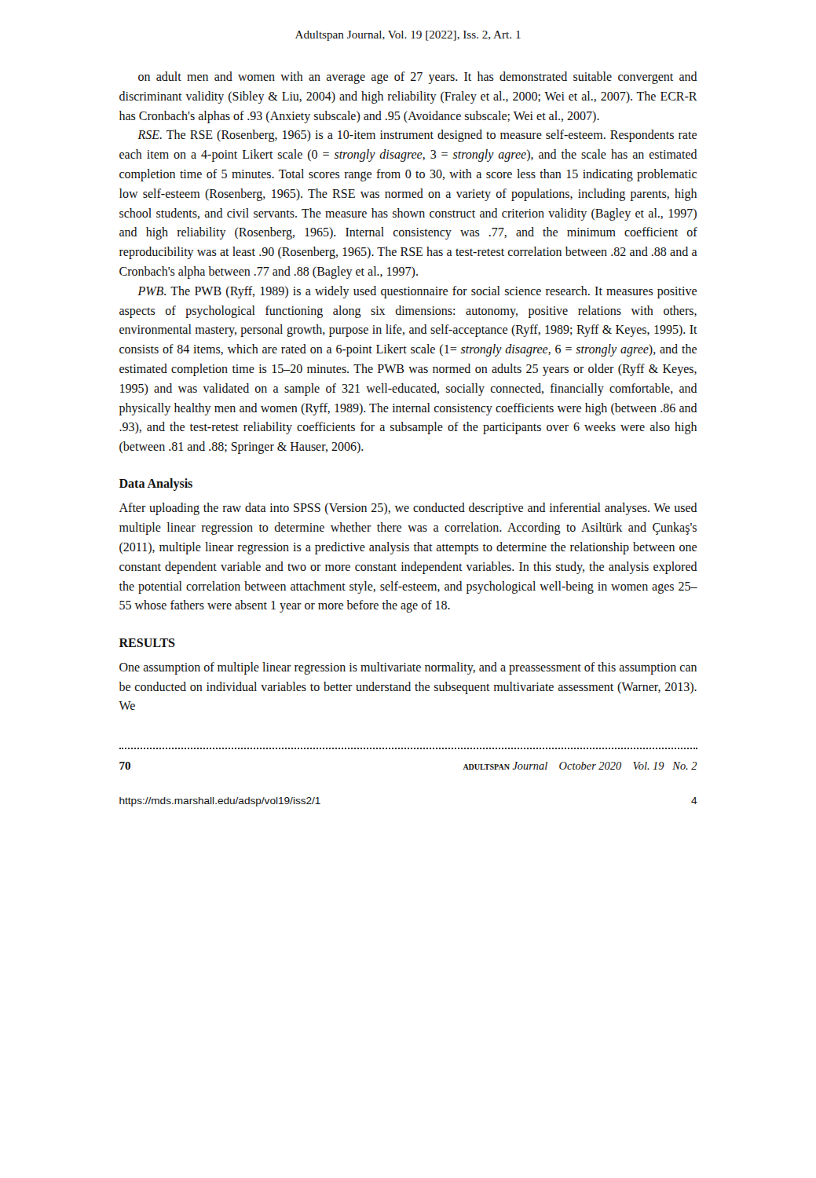Adultspan Journal, Vol. 19 [2022], Iss. 2, Art. 1
on adult men and women with an average age of 27 years. It has demonstrated suitable convergent and discriminant validity (Sibley & Liu, 2004) and high reliability (Fraley et al., 2000; Wei et al., 2007). The ECR-R has Cronbach's alphas of .93 (Anxiety subscale) and .95 (Avoidance subscale; Wei et al., 2007).
RSE. The RSE (Rosenberg, 1965) is a 10-item instrument designed to measure self-esteem. Respondents rate each item on a 4-point Likert scale (0 = strongly disagree, 3 = strongly agree), and the scale has an estimated completion time of 5 minutes. Total scores range from 0 to 30, with a score less than 15 indicating problematic low self-esteem (Rosenberg, 1965). The RSE was normed on a variety of populations, including parents, high school students, and civil servants. The measure has shown construct and criterion validity (Bagley et al., 1997) and high reliability (Rosenberg, 1965). Internal consistency was .77, and the minimum coefficient of reproducibility was at least .90 (Rosenberg, 1965). The RSE has a test-retest correlation between .82 and .88 and a Cronbach's alpha between .77 and .88 (Bagley et al., 1997).
PWB. The PWB (Ryff, 1989) is a widely used questionnaire for social science research. It measures positive aspects of psychological functioning along six dimensions: autonomy, positive relations with others, environmental mastery, personal growth, purpose in life, and self-acceptance (Ryff, 1989; Ryff & Keyes, 1995). It consists of 84 items, which are rated on a 6-point Likert scale (1= strongly disagree, 6 = strongly agree), and the estimated completion time is 15–20 minutes. The PWB was normed on adults 25 years or older (Ryff & Keyes, 1995) and was validated on a sample of 321 well-educated, socially connected, financially comfortable, and physically healthy men and women (Ryff, 1989). The internal consistency coefficients were high (between .86 and .93), and the test-retest reliability coefficients for a subsample of the participants over 6 weeks were also high (between .81 and .88; Springer & Hauser, 2006).
Data Analysis
After uploading the raw data into SPSS (Version 25), we conducted descriptive and inferential analyses. We used multiple linear regression to determine whether there was a correlation. According to Asiltürk and Çunkaş's (2011), multiple linear regression is a predictive analysis that attempts to determine the relationship between one constant dependent variable and two or more constant independent variables. In this study, the analysis explored the potential correlation between attachment style, self-esteem, and psychological well-being in women ages 25–55 whose fathers were absent 1 year or more before the age of 18.
RESULTS
One assumption of multiple linear regression is multivariate normality, and a preassessment of this assumption can be conducted on individual variables to better understand the subsequent multivariate assessment (Warner, 2013). We
70 adultspan Journal October 2020 Vol. 19 No. 2
https://mds.marshall.edu/adsp/vol19/iss2/1 4